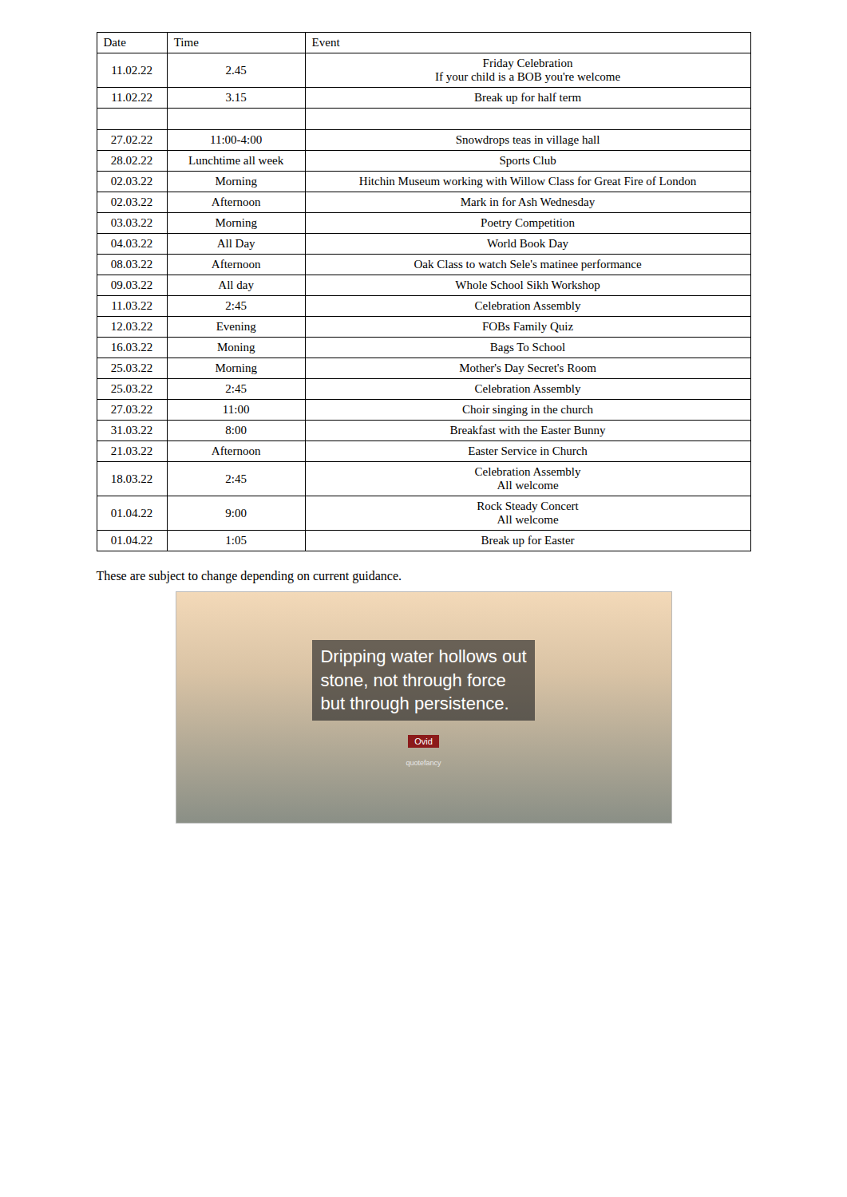| Date | Time | Event |
| --- | --- | --- |
| 11.02.22 | 2.45 | Friday Celebration If your child is a BOB you're welcome |
| 11.02.22 | 3.15 | Break up for half term |
| 27.02.22 | 11:00-4:00 | Snowdrops teas in village hall |
| 28.02.22 | Lunchtime all week | Sports Club |
| 02.03.22 | Morning | Hitchin Museum working with Willow Class for Great Fire of London |
| 02.03.22 | Afternoon | Mark in for Ash Wednesday |
| 03.03.22 | Morning | Poetry Competition |
| 04.03.22 | All Day | World Book Day |
| 08.03.22 | Afternoon | Oak Class to watch Sele's matinee performance |
| 09.03.22 | All day | Whole School Sikh Workshop |
| 11.03.22 | 2:45 | Celebration Assembly |
| 12.03.22 | Evening | FOBs Family Quiz |
| 16.03.22 | Moning | Bags To School |
| 25.03.22 | Morning | Mother's Day Secret's Room |
| 25.03.22 | 2:45 | Celebration Assembly |
| 27.03.22 | 11:00 | Choir singing in the church |
| 31.03.22 | 8:00 | Breakfast with the Easter Bunny |
| 21.03.22 | Afternoon | Easter Service in Church |
| 18.03.22 | 2:45 | Celebration Assembly All welcome |
| 01.04.22 | 9:00 | Rock Steady Concert All welcome |
| 01.04.22 | 1:05 | Break up for Easter |
These are subject to change depending on current guidance.
Dripping water hollows out
stone, not through force
but through persistence.
Ovid
quotefancy